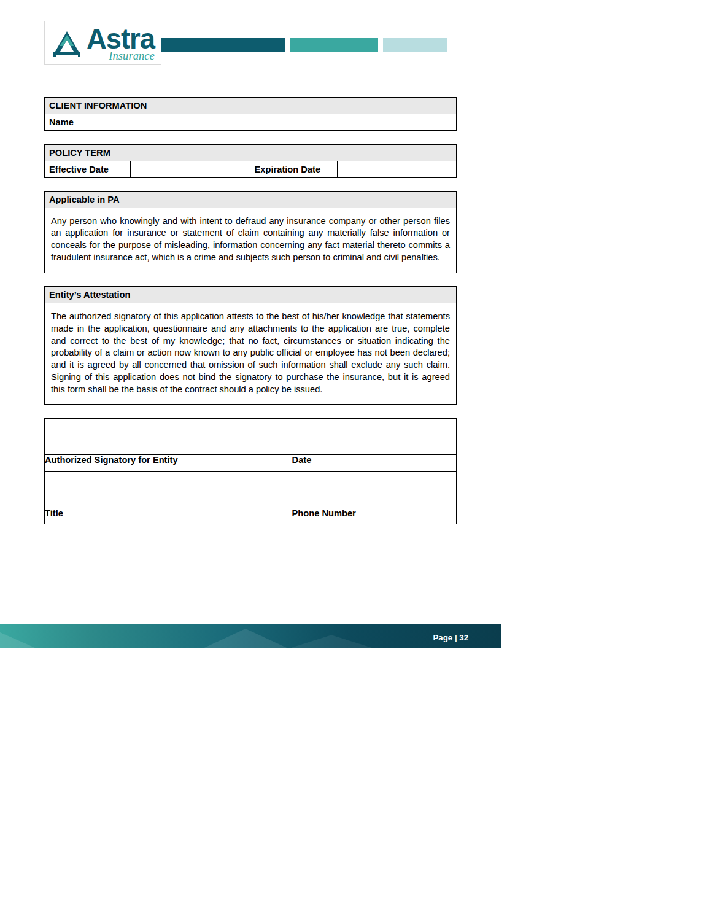Astra Insurance
| CLIENT INFORMATION |
| Name | |
| POLICY TERM |
| Effective Date | | Expiration Date | |
| Applicable in PA |
| Any person who knowingly and with intent to defraud any insurance company or other person files an application for insurance or statement of claim containing any materially false information or conceals for the purpose of misleading, information concerning any fact material thereto commits a fraudulent insurance act, which is a crime and subjects such person to criminal and civil penalties. |
| Entity’s Attestation |
| The authorized signatory of this application attests to the best of his/her knowledge that statements made in the application, questionnaire and any attachments to the application are true, complete and correct to the best of my knowledge; that no fact, circumstances or situation indicating the probability of a claim or action now known to any public official or employee has not been declared; and it is agreed by all concerned that omission of such information shall exclude any such claim. Signing of this application does not bind the signatory to purchase the insurance, but it is agreed this form shall be the basis of the contract should a policy be issued. |
| Authorized Signatory for Entity | Date |
| Title | Phone Number |
Page | 32